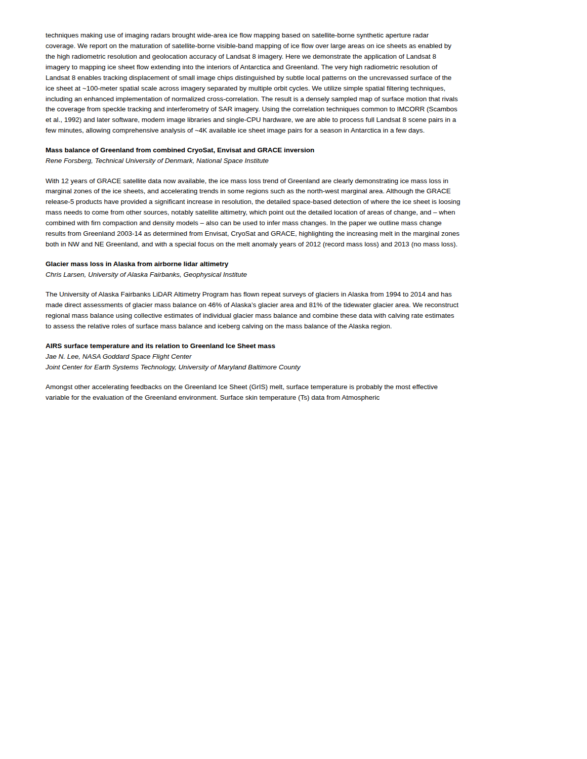techniques making use of imaging radars brought wide-area ice flow mapping based on satellite-borne synthetic aperture radar coverage. We report on the maturation of satellite-borne visible-band mapping of ice flow over large areas on ice sheets as enabled by the high radiometric resolution and geolocation accuracy of Landsat 8 imagery. Here we demonstrate the application of Landsat 8 imagery to mapping ice sheet flow extending into the interiors of Antarctica and Greenland. The very high radiometric resolution of Landsat 8 enables tracking displacement of small image chips distinguished by subtle local patterns on the uncrevassed surface of the ice sheet at ~100-meter spatial scale across imagery separated by multiple orbit cycles. We utilize simple spatial filtering techniques, including an enhanced implementation of normalized cross-correlation. The result is a densely sampled map of surface motion that rivals the coverage from speckle tracking and interferometry of SAR imagery. Using the correlation techniques common to IMCORR (Scambos et al., 1992) and later software, modern image libraries and single-CPU hardware, we are able to process full Landsat 8 scene pairs in a few minutes, allowing comprehensive analysis of ~4K available ice sheet image pairs for a season in Antarctica in a few days.
Mass balance of Greenland from combined CryoSat, Envisat and GRACE inversion
Rene Forsberg, Technical University of Denmark, National Space Institute
With 12 years of GRACE satellite data now available, the ice mass loss trend of Greenland are clearly demonstrating ice mass loss in marginal zones of the ice sheets, and accelerating trends in some regions such as the north-west marginal area. Although the GRACE release-5 products have provided a significant increase in resolution, the detailed space-based detection of where the ice sheet is loosing mass needs to come from other sources, notably satellite altimetry, which point out the detailed location of areas of change, and – when combined with firn compaction and density models – also can be used to infer mass changes. In the paper we outline mass change results from Greenland 2003-14 as determined from Envisat, CryoSat and GRACE, highlighting the increasing melt in the marginal zones both in NW and NE Greenland, and with a special focus on the melt anomaly years of 2012 (record mass loss) and 2013 (no mass loss).
Glacier mass loss in Alaska from airborne lidar altimetry
Chris Larsen, University of Alaska Fairbanks, Geophysical Institute
The University of Alaska Fairbanks LiDAR Altimetry Program has flown repeat surveys of glaciers in Alaska from 1994 to 2014 and has made direct assessments of glacier mass balance on 46% of Alaska’s glacier area and 81% of the tidewater glacier area. We reconstruct regional mass balance using collective estimates of individual glacier mass balance and combine these data with calving rate estimates to assess the relative roles of surface mass balance and iceberg calving on the mass balance of the Alaska region.
AIRS surface temperature and its relation to Greenland Ice Sheet mass
Jae N. Lee, NASA Goddard Space Flight Center
Joint Center for Earth Systems Technology, University of Maryland Baltimore County
Amongst other accelerating feedbacks on the Greenland Ice Sheet (GrIS) melt, surface temperature is probably the most effective variable for the evaluation of the Greenland environment. Surface skin temperature (Ts) data from Atmospheric